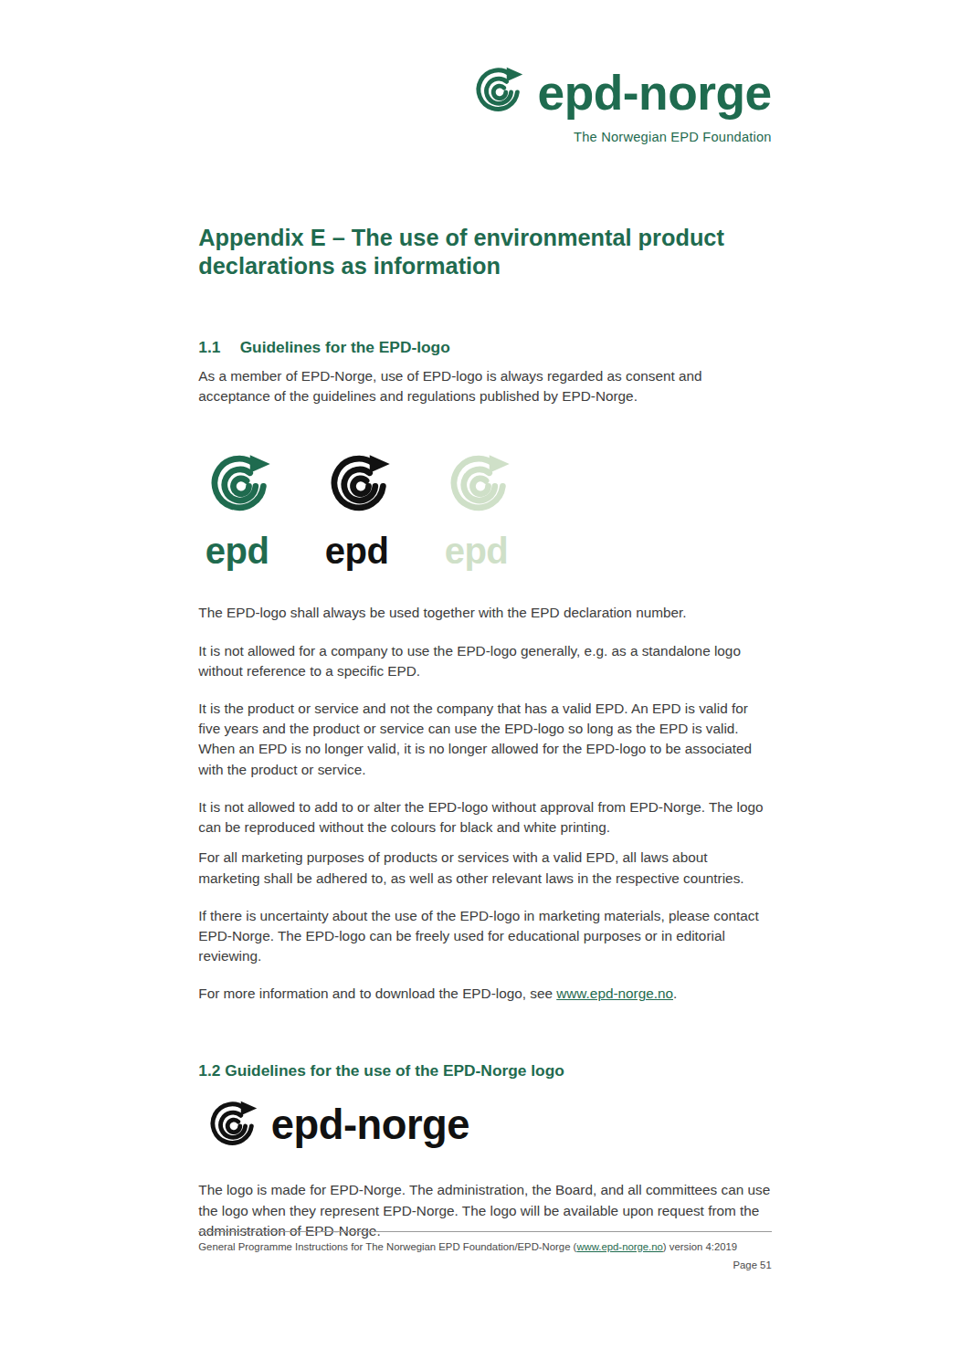epd-norge
The Norwegian EPD Foundation
Appendix E – The use of environmental product declarations as information
1.1 Guidelines for the EPD-logo
As a member of EPD-Norge, use of EPD-logo is always regarded as consent and acceptance of the guidelines and regulations published by EPD-Norge.
epd
epd
epd
The EPD-logo shall always be used together with the EPD declaration number.
It is not allowed for a company to use the EPD-logo generally, e.g. as a standalone logo without reference to a specific EPD.
It is the product or service and not the company that has a valid EPD. An EPD is valid for five years and the product or service can use the EPD-logo so long as the EPD is valid. When an EPD is no longer valid, it is no longer allowed for the EPD-logo to be associated with the product or service.
It is not allowed to add to or alter the EPD-logo without approval from EPD-Norge. The logo can be reproduced without the colours for black and white printing.
For all marketing purposes of products or services with a valid EPD, all laws about marketing shall be adhered to, as well as other relevant laws in the respective countries.
If there is uncertainty about the use of the EPD-logo in marketing materials, please contact EPD-Norge. The EPD-logo can be freely used for educational purposes or in editorial reviewing.
For more information and to download the EPD-logo, see www.epd-norge.no.
1.2 Guidelines for the use of the EPD-Norge logo
epd-norge
The logo is made for EPD-Norge. The administration, the Board, and all committees can use the logo when they represent EPD-Norge. The logo will be available upon request from the administration of EPD-Norge.
General Programme Instructions for The Norwegian EPD Foundation/EPD-Norge (www.epd-norge.no) version 4:2019
Page 51